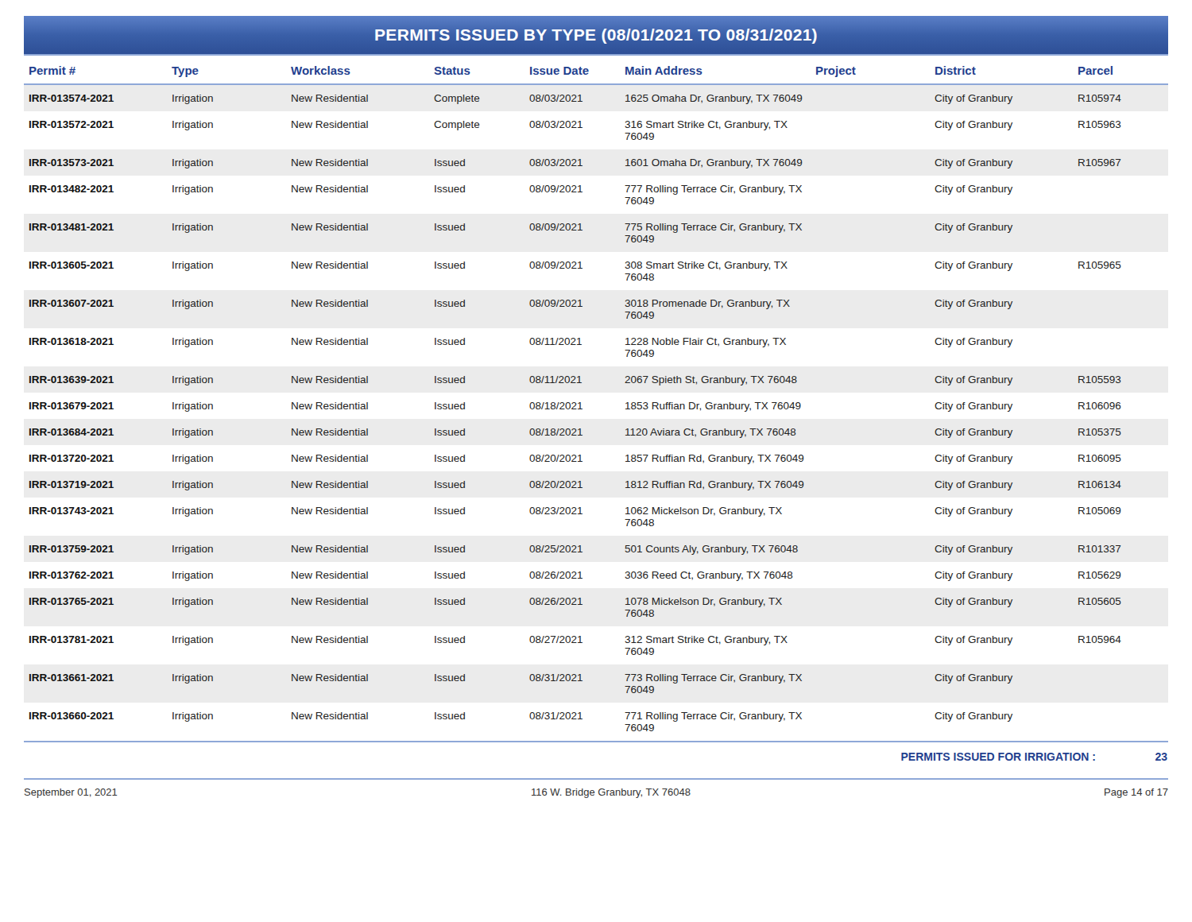PERMITS ISSUED BY TYPE (08/01/2021 TO 08/31/2021)
| Permit # | Type | Workclass | Status | Issue Date | Main Address | Project | District | Parcel |
| --- | --- | --- | --- | --- | --- | --- | --- | --- |
| IRR-013574-2021 | Irrigation | New Residential | Complete | 08/03/2021 | 1625 Omaha Dr, Granbury, TX 76049 | | City of Granbury | R105974 |
| IRR-013572-2021 | Irrigation | New Residential | Complete | 08/03/2021 | 316 Smart Strike Ct, Granbury, TX 76049 | | City of Granbury | R105963 |
| IRR-013573-2021 | Irrigation | New Residential | Issued | 08/03/2021 | 1601 Omaha Dr, Granbury, TX 76049 | | City of Granbury | R105967 |
| IRR-013482-2021 | Irrigation | New Residential | Issued | 08/09/2021 | 777 Rolling Terrace Cir, Granbury, TX 76049 | | City of Granbury | |
| IRR-013481-2021 | Irrigation | New Residential | Issued | 08/09/2021 | 775 Rolling Terrace Cir, Granbury, TX 76049 | | City of Granbury | |
| IRR-013605-2021 | Irrigation | New Residential | Issued | 08/09/2021 | 308 Smart Strike Ct, Granbury, TX 76048 | | City of Granbury | R105965 |
| IRR-013607-2021 | Irrigation | New Residential | Issued | 08/09/2021 | 3018 Promenade Dr, Granbury, TX 76049 | | City of Granbury | |
| IRR-013618-2021 | Irrigation | New Residential | Issued | 08/11/2021 | 1228 Noble Flair Ct, Granbury, TX 76049 | | City of Granbury | |
| IRR-013639-2021 | Irrigation | New Residential | Issued | 08/11/2021 | 2067 Spieth St, Granbury, TX 76048 | | City of Granbury | R105593 |
| IRR-013679-2021 | Irrigation | New Residential | Issued | 08/18/2021 | 1853 Ruffian Dr, Granbury, TX 76049 | | City of Granbury | R106096 |
| IRR-013684-2021 | Irrigation | New Residential | Issued | 08/18/2021 | 1120 Aviara Ct, Granbury, TX 76048 | | City of Granbury | R105375 |
| IRR-013720-2021 | Irrigation | New Residential | Issued | 08/20/2021 | 1857 Ruffian Rd, Granbury, TX 76049 | | City of Granbury | R106095 |
| IRR-013719-2021 | Irrigation | New Residential | Issued | 08/20/2021 | 1812 Ruffian Rd, Granbury, TX 76049 | | City of Granbury | R106134 |
| IRR-013743-2021 | Irrigation | New Residential | Issued | 08/23/2021 | 1062 Mickelson Dr, Granbury, TX 76048 | | City of Granbury | R105069 |
| IRR-013759-2021 | Irrigation | New Residential | Issued | 08/25/2021 | 501 Counts Aly, Granbury, TX 76048 | | City of Granbury | R101337 |
| IRR-013762-2021 | Irrigation | New Residential | Issued | 08/26/2021 | 3036 Reed Ct, Granbury, TX 76048 | | City of Granbury | R105629 |
| IRR-013765-2021 | Irrigation | New Residential | Issued | 08/26/2021 | 1078 Mickelson Dr, Granbury, TX 76048 | | City of Granbury | R105605 |
| IRR-013781-2021 | Irrigation | New Residential | Issued | 08/27/2021 | 312 Smart Strike Ct, Granbury, TX 76049 | | City of Granbury | R105964 |
| IRR-013661-2021 | Irrigation | New Residential | Issued | 08/31/2021 | 773 Rolling Terrace Cir, Granbury, TX 76049 | | City of Granbury | |
| IRR-013660-2021 | Irrigation | New Residential | Issued | 08/31/2021 | 771 Rolling Terrace Cir, Granbury, TX 76049 | | City of Granbury | |
| PERMITS ISSUED FOR IRRIGATION : 23 |
September 01, 2021
116 W. Bridge Granbury, TX 76048
Page 14 of 17